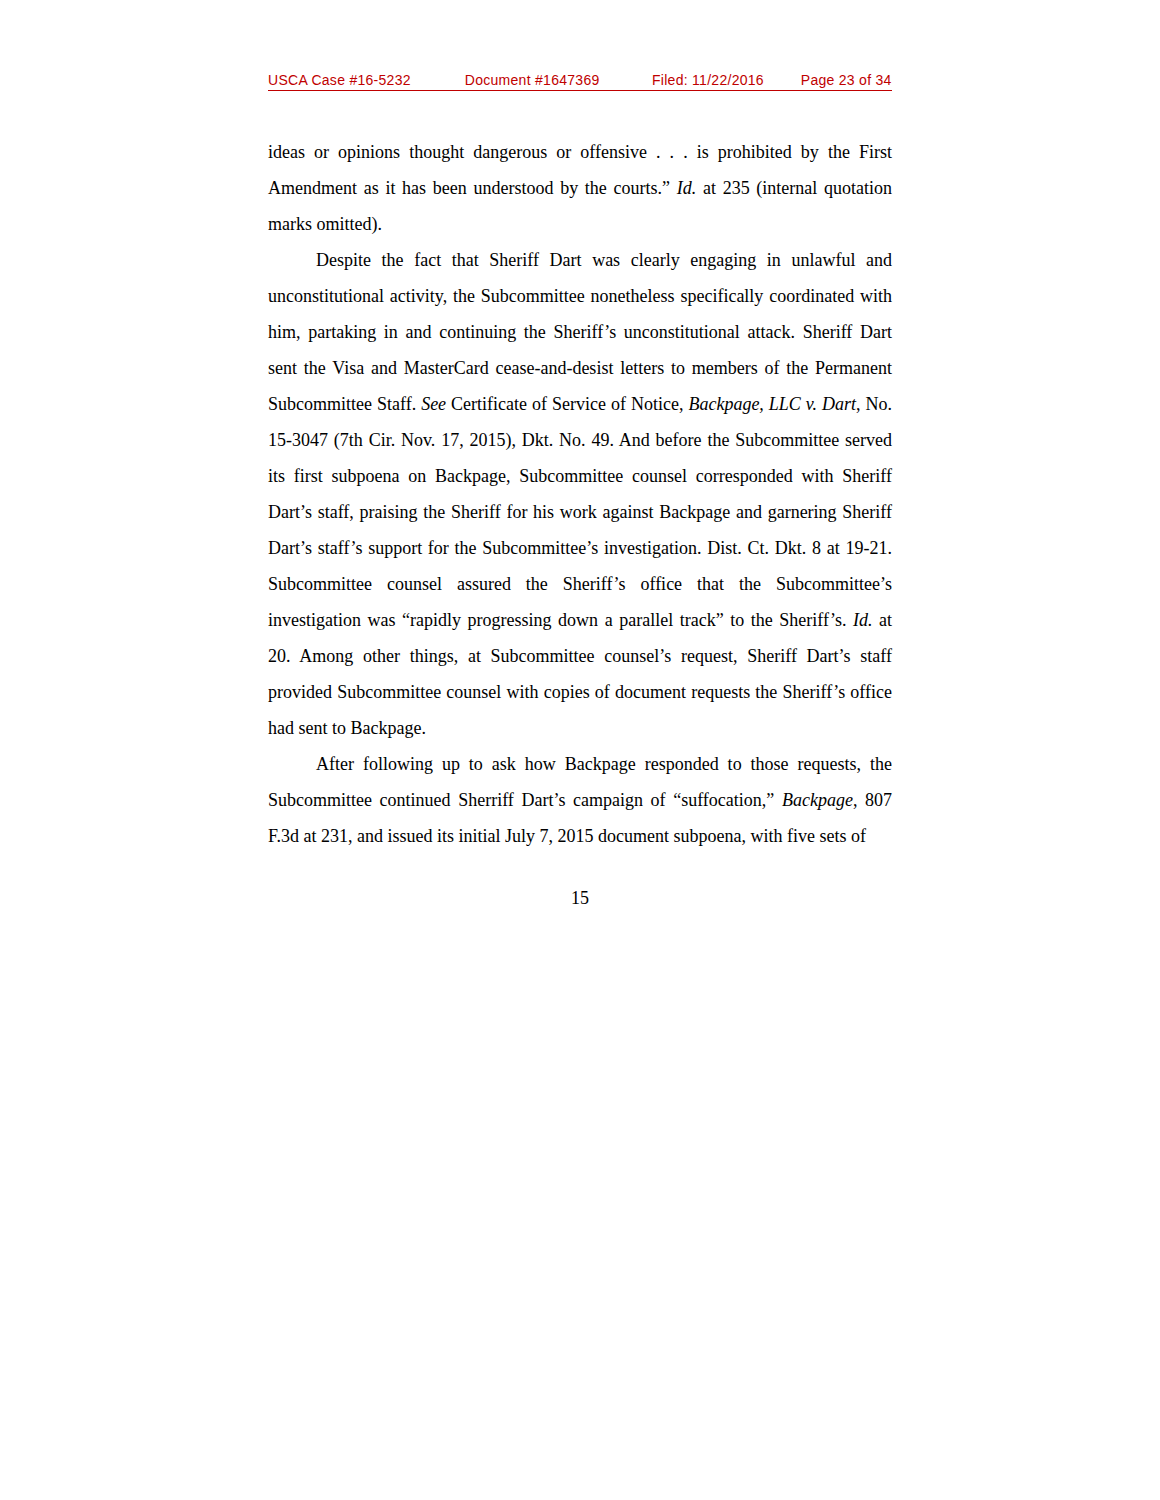USCA Case #16-5232 Document #1647369 Filed: 11/22/2016 Page 23 of 34
ideas or opinions thought dangerous or offensive . . . is prohibited by the First Amendment as it has been understood by the courts.” Id. at 235 (internal quotation marks omitted).
Despite the fact that Sheriff Dart was clearly engaging in unlawful and unconstitutional activity, the Subcommittee nonetheless specifically coordinated with him, partaking in and continuing the Sheriff’s unconstitutional attack. Sheriff Dart sent the Visa and MasterCard cease-and-desist letters to members of the Permanent Subcommittee Staff. See Certificate of Service of Notice, Backpage, LLC v. Dart, No. 15-3047 (7th Cir. Nov. 17, 2015), Dkt. No. 49. And before the Subcommittee served its first subpoena on Backpage, Subcommittee counsel corresponded with Sheriff Dart’s staff, praising the Sheriff for his work against Backpage and garnering Sheriff Dart’s staff’s support for the Subcommittee’s investigation. Dist. Ct. Dkt. 8 at 19-21. Subcommittee counsel assured the Sheriff’s office that the Subcommittee’s investigation was “rapidly progressing down a parallel track” to the Sheriff’s. Id. at 20. Among other things, at Subcommittee counsel’s request, Sheriff Dart’s staff provided Subcommittee counsel with copies of document requests the Sheriff’s office had sent to Backpage.
After following up to ask how Backpage responded to those requests, the Subcommittee continued Sherriff Dart’s campaign of “suffocation,” Backpage, 807 F.3d at 231, and issued its initial July 7, 2015 document subpoena, with five sets of
15